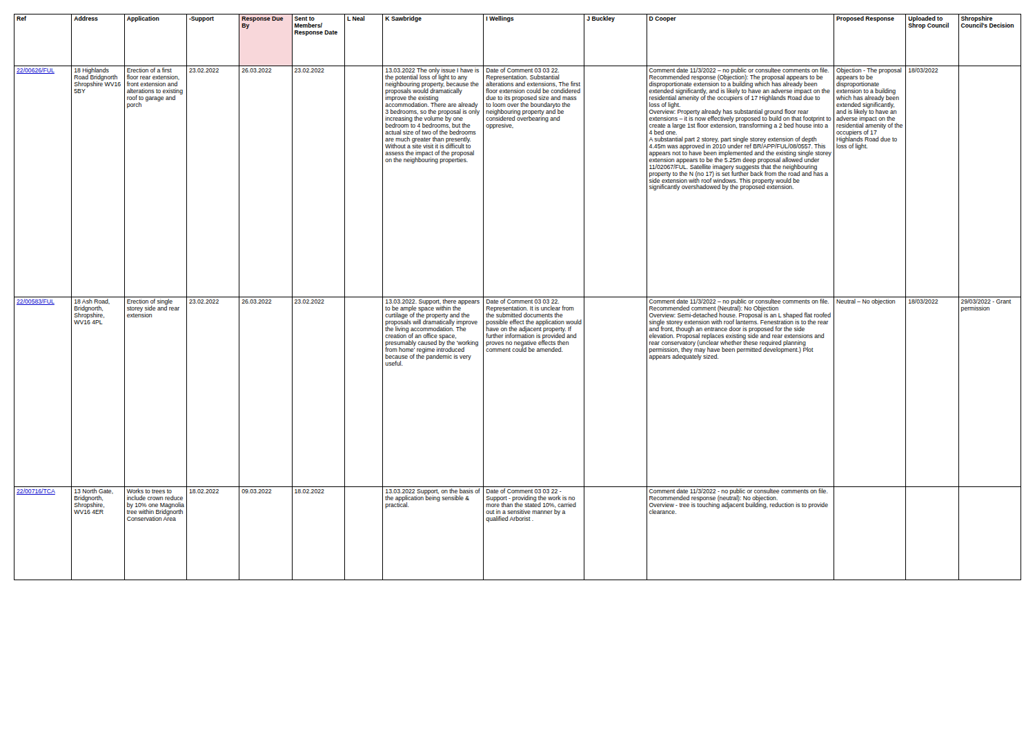| Ref | Address | Application | -Support | Response Due By | Sent to Members/ Response Date | L Neal | K Sawbridge | I Wellings | J Buckley | D Cooper | Proposed Response | Uploaded to Shrop Council | Shropshire Council's Decision |
| --- | --- | --- | --- | --- | --- | --- | --- | --- | --- | --- | --- | --- | --- |
| 22/00626/FUL | 18 Highlands Road Bridgnorth Shropshire WV16 5BY | Erection of a first floor rear extension, front extension and alterations to existing roof to garage and porch | 23.02.2022 | 26.03.2022 | 23.02.2022 | | 13.03.2022 The only issue I have is the potential loss of light to any neighbouring property, because the proposals would dramatically improve the existing accommodation. There are already 3 bedrooms, so the proposal is only increasing the volume by one bedroom to 4 bedrooms, but the actual size of two of the bedrooms are much greater than presently. Without a site visit it is difficult to assess the impact of the proposal on the neighbouring properties. | Date of Comment 03 03 22. Representation. Substantial alterations and extensions, The first floor extension could be condidered due to its proposed size and mass to loom over the boundaryto the neighbouring property and be considered overbearing and oppresive, | | Comment date 11/3/2022 – no public or consultee comments on file. Recommended response (Objection): The proposal appears to be disproportionate extension to a building which has already been extended significantly, and is likely to have an adverse impact on the residential amenity of the occupiers of 17 Highlands Road due to loss of light. Overview: Property already has substantial ground floor rear extensions – it is now effectively proposed to build on that footprint to create a large 1st floor extension, transforming a 2 bed house into a 4 bed one. A substantial part 2 storey, part single storey extension of depth 4.45m was approved in 2010 under ref BR/APP/FUL/08/0557. This appears not to have been implemented and the existing single storey extension appears to be the 5.25m deep proposal allowed under 11/02067/FUL. Satellite imagery suggests that the neighbouring property to the N (no 17) is set further back from the road and has a side extension with roof windows. This property would be significantly overshadowed by the proposed extension. | Objection - The proposal appears to be disproportionate extension to a building which has already been extended significantly, and is likely to have an adverse impact on the residential amenity of the occupiers of 17 Highlands Road due to loss of light. | 18/03/2022 | |
| 22/00583/FUL | 18 Ash Road, Bridgnorth, Shropshire, WV16 4PL | Erection of single storey side and rear extension | 23.02.2022 | 26.03.2022 | 23.02.2022 | | 13.03.2022. Support, there appears to be ample space within the curtilage of the property and the proposals will dramatically improve the living accommodation. The creation of an office space, presumably caused by the 'working from home' regime introduced because of the pandemic is very useful. | Date of Comment 03 03 22. Representation. It is unclear from the submitted documents the possible effect the application would have on the adjacent property. If further information is provided and proves no negative effects then comment could be amended. | | Comment date 11/3/2022 – no public or consultee comments on file. Recommended comment (Neutral): No Objection Overview: Semi-detached house. Proposal is an L shaped flat roofed single storey extension with roof lanterns. Fenestration is to the rear and front, though an entrance door is proposed for the side elevation. Proposal replaces existing side and rear extensions and rear conservatory (unclear whether these required planning permission, they may have been permitted development.) Plot appears adequately sized. | Neutral – No objection | 18/03/2022 | 29/03/2022 - Grant permission |
| 22/00716/TCA | 13 North Gate, Bridgnorth, Shropshire, WV16 4ER | Works to trees to include crown reduce by 10% one Magnolia tree within Bridgnorth Conservation Area | 18.02.2022 | 09.03.2022 | 18.02.2022 | | 13.03.2022 Support, on the basis of the application being sensible & practical. | Date of Comment 03 03 22 - Support - providing the work is no more than the stated 10%, carried out in a sensitive manner by a qualified Arborist . | | Comment date 11/3/2022 - no public or consultee comments on file. Recommended response (neutral): No objection. Overview - tree is touching adjacent building, reduction is to provide clearance. | | | |